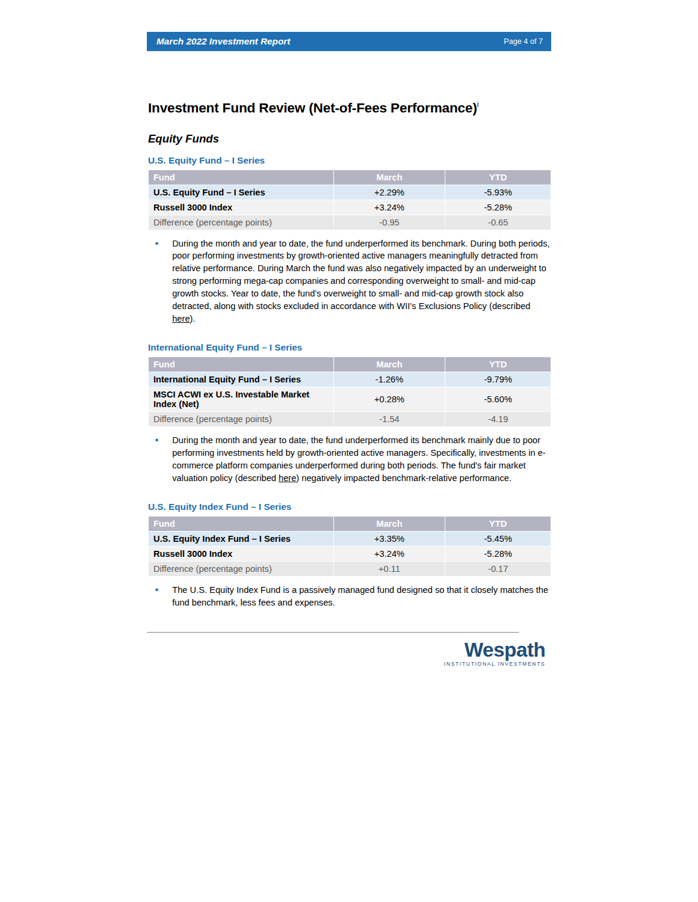March 2022 Investment Report Page 4 of 7
Investment Fund Review (Net-of-Fees Performance)i
Equity Funds
U.S. Equity Fund – I Series
| Fund | March | YTD |
| --- | --- | --- |
| U.S. Equity Fund – I Series | +2.29% | -5.93% |
| Russell 3000 Index | +3.24% | -5.28% |
| Difference (percentage points) | -0.95 | -0.65 |
During the month and year to date, the fund underperformed its benchmark. During both periods, poor performing investments by growth-oriented active managers meaningfully detracted from relative performance. During March the fund was also negatively impacted by an underweight to strong performing mega-cap companies and corresponding overweight to small- and mid-cap growth stocks. Year to date, the fund’s overweight to small- and mid-cap growth stock also detracted, along with stocks excluded in accordance with WII’s Exclusions Policy (described here).
International Equity Fund – I Series
| Fund | March | YTD |
| --- | --- | --- |
| International Equity Fund – I Series | -1.26% | -9.79% |
| MSCI ACWI ex U.S. Investable Market Index (Net) | +0.28% | -5.60% |
| Difference (percentage points) | -1.54 | -4.19 |
During the month and year to date, the fund underperformed its benchmark mainly due to poor performing investments held by growth-oriented active managers. Specifically, investments in e-commerce platform companies underperformed during both periods. The fund's fair market valuation policy (described here) negatively impacted benchmark-relative performance.
U.S. Equity Index Fund – I Series
| Fund | March | YTD |
| --- | --- | --- |
| U.S. Equity Index Fund – I Series | +3.35% | -5.45% |
| Russell 3000 Index | +3.24% | -5.28% |
| Difference (percentage points) | +0.11 | -0.17 |
The U.S. Equity Index Fund is a passively managed fund designed so that it closely matches the fund benchmark, less fees and expenses.
Wespath
INSTITUTIONAL INVESTMENTS